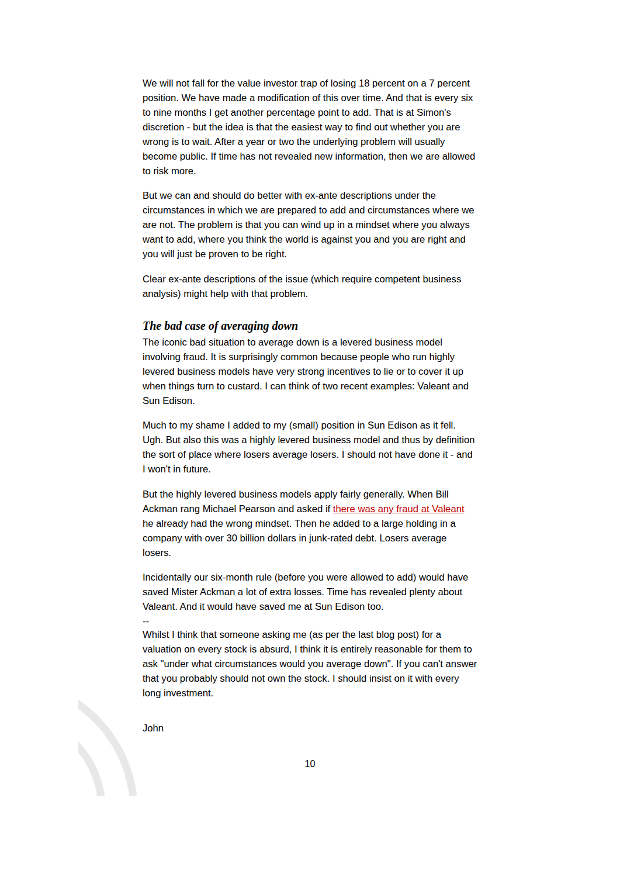We will not fall for the value investor trap of losing 18 percent on a 7 percent position. We have made a modification of this over time. And that is every six to nine months I get another percentage point to add. That is at Simon's discretion - but the idea is that the easiest way to find out whether you are wrong is to wait. After a year or two the underlying problem will usually become public. If time has not revealed new information, then we are allowed to risk more.
But we can and should do better with ex-ante descriptions under the circumstances in which we are prepared to add and circumstances where we are not. The problem is that you can wind up in a mindset where you always want to add, where you think the world is against you and you are right and you will just be proven to be right.
Clear ex-ante descriptions of the issue (which require competent business analysis) might help with that problem.
The bad case of averaging down
The iconic bad situation to average down is a levered business model involving fraud. It is surprisingly common because people who run highly levered business models have very strong incentives to lie or to cover it up when things turn to custard. I can think of two recent examples: Valeant and Sun Edison.
Much to my shame I added to my (small) position in Sun Edison as it fell. Ugh. But also this was a highly levered business model and thus by definition the sort of place where losers average losers. I should not have done it - and I won't in future.
But the highly levered business models apply fairly generally. When Bill Ackman rang Michael Pearson and asked if there was any fraud at Valeant he already had the wrong mindset. Then he added to a large holding in a company with over 30 billion dollars in junk-rated debt. Losers average losers.
Incidentally our six-month rule (before you were allowed to add) would have saved Mister Ackman a lot of extra losses. Time has revealed plenty about Valeant. And it would have saved me at Sun Edison too.
--
Whilst I think that someone asking me (as per the last blog post) for a valuation on every stock is absurd, I think it is entirely reasonable for them to ask "under what circumstances would you average down". If you can't answer that you probably should not own the stock. I should insist on it with every long investment.
John
10